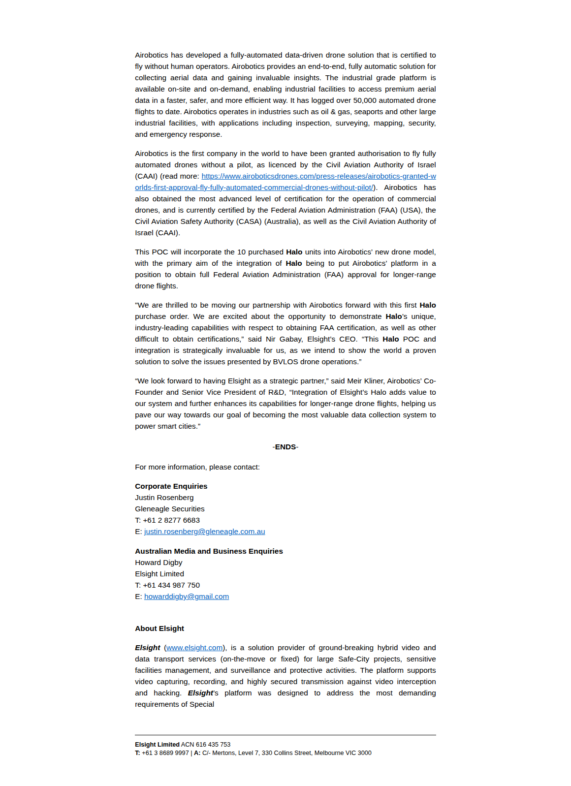Airobotics has developed a fully-automated data-driven drone solution that is certified to fly without human operators. Airobotics provides an end-to-end, fully automatic solution for collecting aerial data and gaining invaluable insights. The industrial grade platform is available on-site and on-demand, enabling industrial facilities to access premium aerial data in a faster, safer, and more efficient way. It has logged over 50,000 automated drone flights to date. Airobotics operates in industries such as oil & gas, seaports and other large industrial facilities, with applications including inspection, surveying, mapping, security, and emergency response.
Airobotics is the first company in the world to have been granted authorisation to fly fully automated drones without a pilot, as licenced by the Civil Aviation Authority of Israel (CAAI) (read more: https://www.airoboticsdrones.com/press-releases/airobotics-granted-worlds-first-approval-fly-fully-automated-commercial-drones-without-pilot/). Airobotics has also obtained the most advanced level of certification for the operation of commercial drones, and is currently certified by the Federal Aviation Administration (FAA) (USA), the Civil Aviation Safety Authority (CASA) (Australia), as well as the Civil Aviation Authority of Israel (CAAI).
This POC will incorporate the 10 purchased Halo units into Airobotics’ new drone model, with the primary aim of the integration of Halo being to put Airobotics’ platform in a position to obtain full Federal Aviation Administration (FAA) approval for longer-range drone flights.
"We are thrilled to be moving our partnership with Airobotics forward with this first Halo purchase order. We are excited about the opportunity to demonstrate Halo’s unique, industry-leading capabilities with respect to obtaining FAA certification, as well as other difficult to obtain certifications,” said Nir Gabay, Elsight’s CEO. “This Halo POC and integration is strategically invaluable for us, as we intend to show the world a proven solution to solve the issues presented by BVLOS drone operations.”
“We look forward to having Elsight as a strategic partner,” said Meir Kliner, Airobotics’ Co-Founder and Senior Vice President of R&D, “Integration of Elsight’s Halo adds value to our system and further enhances its capabilities for longer-range drone flights, helping us pave our way towards our goal of becoming the most valuable data collection system to power smart cities.”
-ENDS-
For more information, please contact:
Corporate Enquiries
Justin Rosenberg
Gleneagle Securities
T: +61 2 8277 6683
E: justin.rosenberg@gleneagle.com.au
Australian Media and Business Enquiries
Howard Digby
Elsight Limited
T: +61 434 987 750
E: howarddigby@gmail.com
About Elsight
Elsight (www.elsight.com), is a solution provider of ground-breaking hybrid video and data transport services (on-the-move or fixed) for large Safe-City projects, sensitive facilities management, and surveillance and protective activities. The platform supports video capturing, recording, and highly secured transmission against video interception and hacking. Elsight’s platform was designed to address the most demanding requirements of Special
Elsight Limited ACN 616 435 753
T: +61 3 8689 9997 | A: C/- Mertons, Level 7, 330 Collins Street, Melbourne VIC 3000